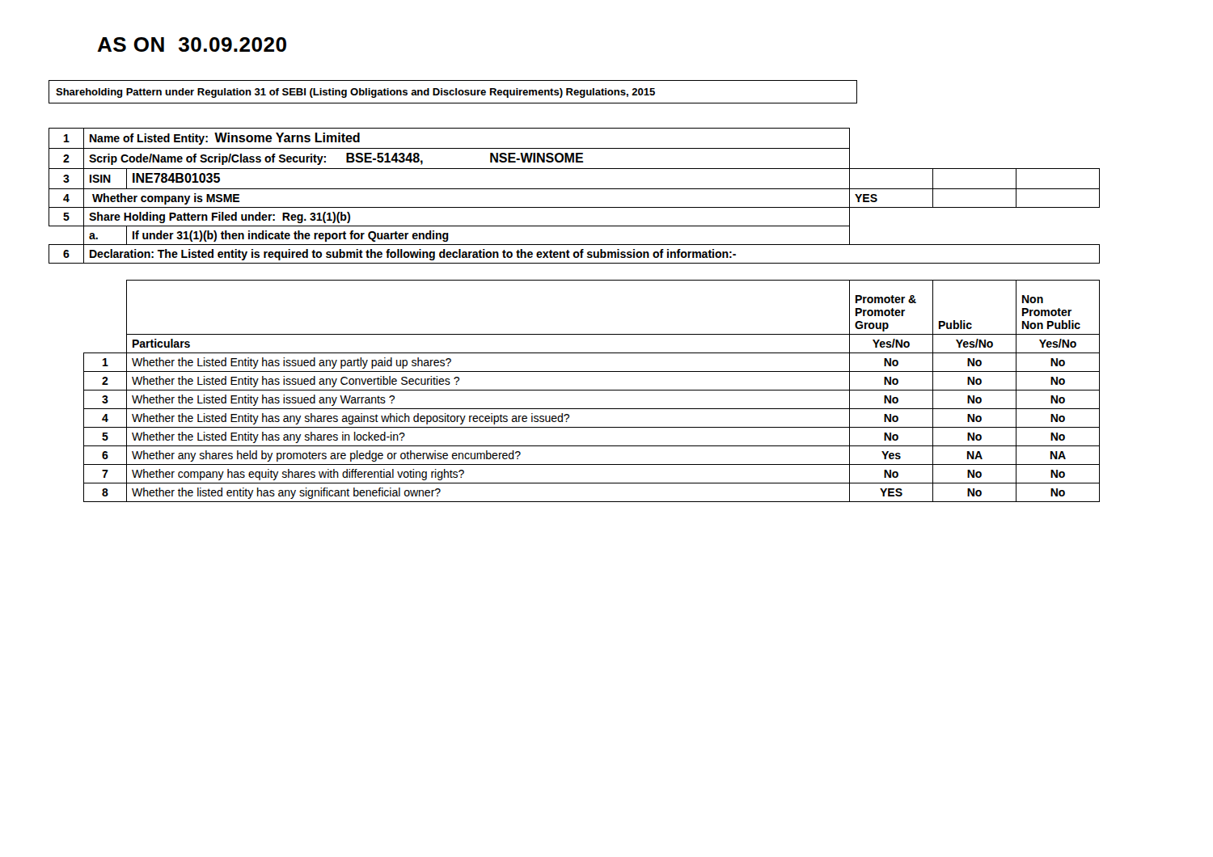AS ON 30.09.2020
Shareholding Pattern under Regulation 31 of SEBI (Listing Obligations and Disclosure Requirements) Regulations, 2015
| 1 | Name of Listed Entity: Winsome Yarns Limited | | | |
| 2 | Scrip Code/Name of Scrip/Class of Security: BSE-514348, NSE-WINSOME | | | |
| 3 | ISIN | INE784B01035 | | | |
| 4 | Whether company is MSME | YES | | |
| 5 | Share Holding Pattern Filed under: Reg. 31(1)(b) | | | |
| | a. | If under 31(1)(b) then indicate the report for Quarter ending | | | |
| 6 | Declaration: The Listed entity is required to submit the following declaration to the extent of submission of information:- |
| | | | Promoter & Promoter Group | Public | Non Promoter Non Public |
| | | Particulars | Yes/No | Yes/No | Yes/No |
| | 1 | Whether the Listed Entity has issued any partly paid up shares? | No | No | No |
| | 2 | Whether the Listed Entity has issued any Convertible Securities ? | No | No | No |
| | 3 | Whether the Listed Entity has issued any Warrants ? | No | No | No |
| | 4 | Whether the Listed Entity has any shares against which depository receipts are issued? | No | No | No |
| | 5 | Whether the Listed Entity has any shares in locked-in? | No | No | No |
| | 6 | Whether any shares held by promoters are pledge or otherwise encumbered? | Yes | NA | NA |
| | 7 | Whether company has equity shares with differential voting rights? | No | No | No |
| | 8 | Whether the listed entity has any significant beneficial owner? | YES | No | No |